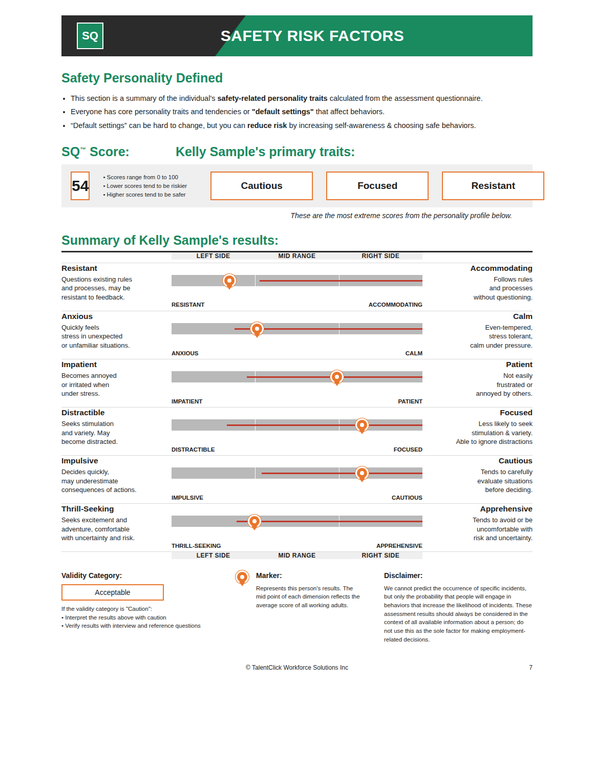SQ
SAFETY RISK FACTORS
Safety Personality Defined
This section is a summary of the individual's safety-related personality traits calculated from the assessment questionnaire.
Everyone has core personality traits and tendencies or "default settings" that affect behaviors.
“Default settings” can be hard to change, but you can reduce risk by increasing self-awareness & choosing safe behaviors.
SQ™ Score:
Kelly Sample's primary traits:
54
• Scores range from 0 to 100
• Lower scores tend to be riskier
• Higher scores tend to be safer
Cautious
Focused
Resistant
These are the most extreme scores from the personality profile below.
Summary of Kelly Sample's results:
| | / LEFT SIDE / MID RANGE / RIGHT SIDE / | |
| Resistant Questions existing rules and processes, may be resistant to feedback. | | Accommodating Follows rules and processes without questioning. |
| | / RESISTANT / / ACCOMMODATING / | |
| Anxious Quickly feels stress in unexpected or unfamiliar situations. | | Calm Even-tempered, stress tolerant, calm under pressure. |
| | / ANXIOUS / / CALM / | |
| Impatient Becomes annoyed or irritated when under stress. | | Patient Not easily frustrated or annoyed by others. |
| | / IMPATIENT / / PATIENT / | |
| Distractible Seeks stimulation and variety. May become distracted. | | Focused Less likely to seek stimulation & variety. Able to ignore distractions |
| | / DISTRACTIBLE / / FOCUSED / | |
| Impulsive Decides quickly, may underestimate consequences of actions. | | Cautious Tends to carefully evaluate situations before deciding. |
| | / IMPULSIVE / / CAUTIOUS / | |
| Thrill-Seeking Seeks excitement and adventure, comfortable with uncertainty and risk. | | Apprehensive Tends to avoid or be uncomfortable with risk and uncertainty. |
| | / THRILL-SEEKING / / APPREHENSIVE / | |
| | / LEFT SIDE / MID RANGE / RIGHT SIDE / | |
Validity Category:
Acceptable
If the validity category is "Caution":
• Interpret the results above with caution
• Verify results with interview and reference questions
Marker:
Represents this person's results. The mid point of each dimension reflects the average score of all working adults.
Disclaimer:
We cannot predict the occurrence of specific incidents, but only the probability that people will engage in behaviors that increase the likelihood of incidents. These assessment results should always be considered in the context of all available information about a person; do not use this as the sole factor for making employment-related decisions.
© TalentClick Workforce Solutions Inc 7